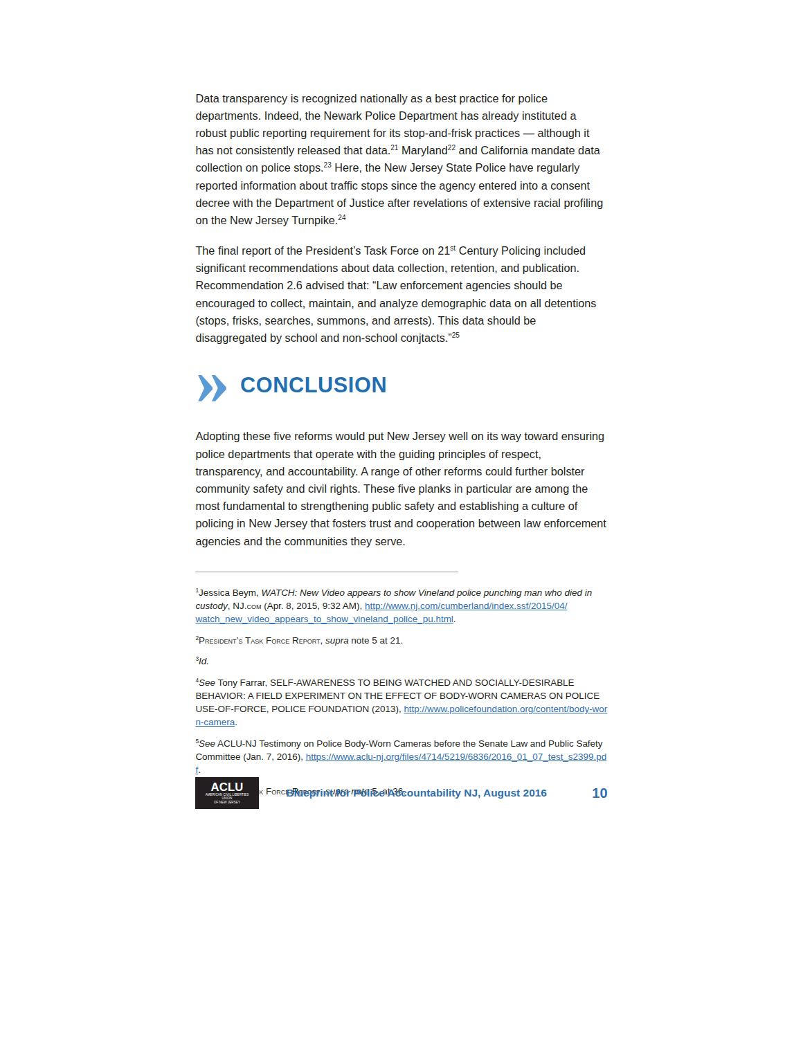Data transparency is recognized nationally as a best practice for police departments. Indeed, the Newark Police Department has already instituted a robust public reporting requirement for its stop-and-frisk practices — although it has not consistently released that data.21 Maryland22 and California mandate data collection on police stops.23 Here, the New Jersey State Police have regularly reported information about traffic stops since the agency entered into a consent decree with the Department of Justice after revelations of extensive racial profiling on the New Jersey Turnpike.24
The final report of the President’s Task Force on 21st Century Policing included significant recommendations about data collection, retention, and publication. Recommendation 2.6 advised that: “Law enforcement agencies should be encouraged to collect, maintain, and analyze demographic data on all detentions (stops, frisks, searches, summons, and arrests). This data should be disaggregated by school and non-school conjtacts.”25
»
Conclusion
Adopting these five reforms would put New Jersey well on its way toward ensuring police departments that operate with the guiding principles of respect, transparency, and accountability. A range of other reforms could further bolster community safety and civil rights. These five planks in particular are among the most fundamental to strengthening public safety and establishing a culture of policing in New Jersey that fosters trust and cooperation between law enforcement agencies and the communities they serve.
1Jessica Beym, WATCH: New Video appears to show Vineland police punching man who died in custody, NJ.com (Apr. 8, 2015, 9:32 AM), http://www.nj.com/cumberland/index.ssf/2015/04/
watch_new_video_appears_to_show_vineland_police_pu.html.
2President’s Task Force Report, supra note 5 at 21.
3Id.
4See Tony Farrar, SELF-AWARENESS TO BEING WATCHED AND SOCIALLY-DESIRABLE BEHAVIOR: A FIELD EXPERIMENT ON THE EFFECT OF BODY-WORN CAMERAS ON POLICE USE-OF-FORCE, POLICE FOUNDATION (2013), http://www.policefoundation.org/content/body-worn-camera.
5See ACLU-NJ Testimony on Police Body-Worn Cameras before the Senate Law and Public Safety Committee (Jan. 7, 2016), https://www.aclu-nj.org/files/4714/5219/6836/2016_01_07_test_s2399.pdf.
6President’s Task Force Report, supra note 5, at 36.
ACLU American Civil Liberties Union of New Jersey
Blueprint for Police Accountability NJ, August 2016
10